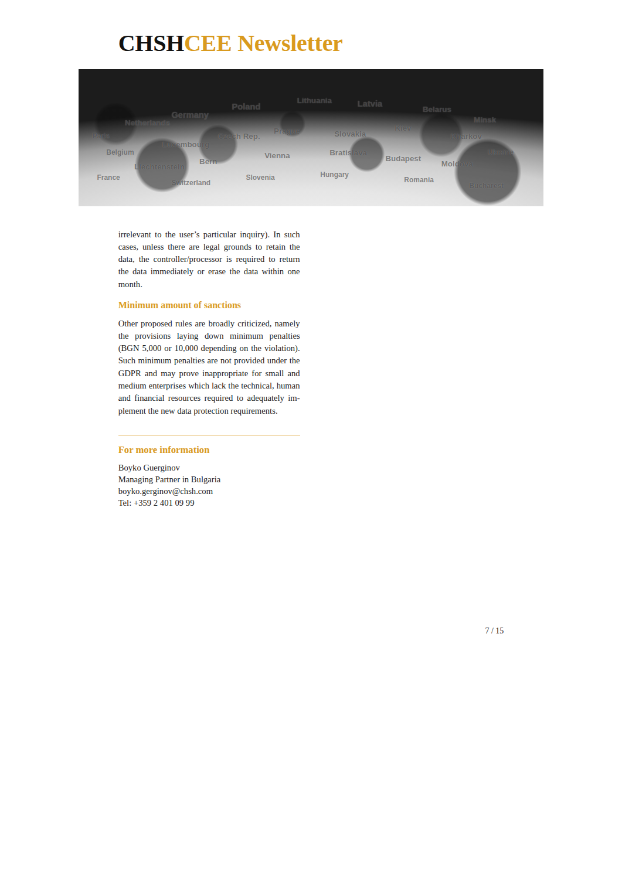CHSH CEE Newsletter
Paris Netherlands Germany Poland Lithuania Latvia Belarus Minsk Belgium Luxembourg Czech Rep. Prague Slovakia Kiev Kharkov Liechtenstein Bern Vienna Bratislava Budapest Moldova Ukraine France Switzerland Slovenia Hungary Romania Bucharest
irrelevant to the user’s particular inquiry). In such cases, unless there are legal grounds to retain the data, the controller/processor is required to return the data immediately or erase the data within one month.
Minimum amount of sanctions
Other proposed rules are broadly criticized, namely the provisions laying down minimum penalties (BGN 5,000 or 10,000 depending on the violation). Such minimum penalties are not provided under the GDPR and may prove inappropriate for small and medium enterprises which lack the technical, human and financial resources required to adequately implement the new data protection requirements.
For more information
Boyko Guerginov
Managing Partner in Bulgaria
boyko.gerginov@chsh.com
Tel: +359 2 401 09 99
7 / 15